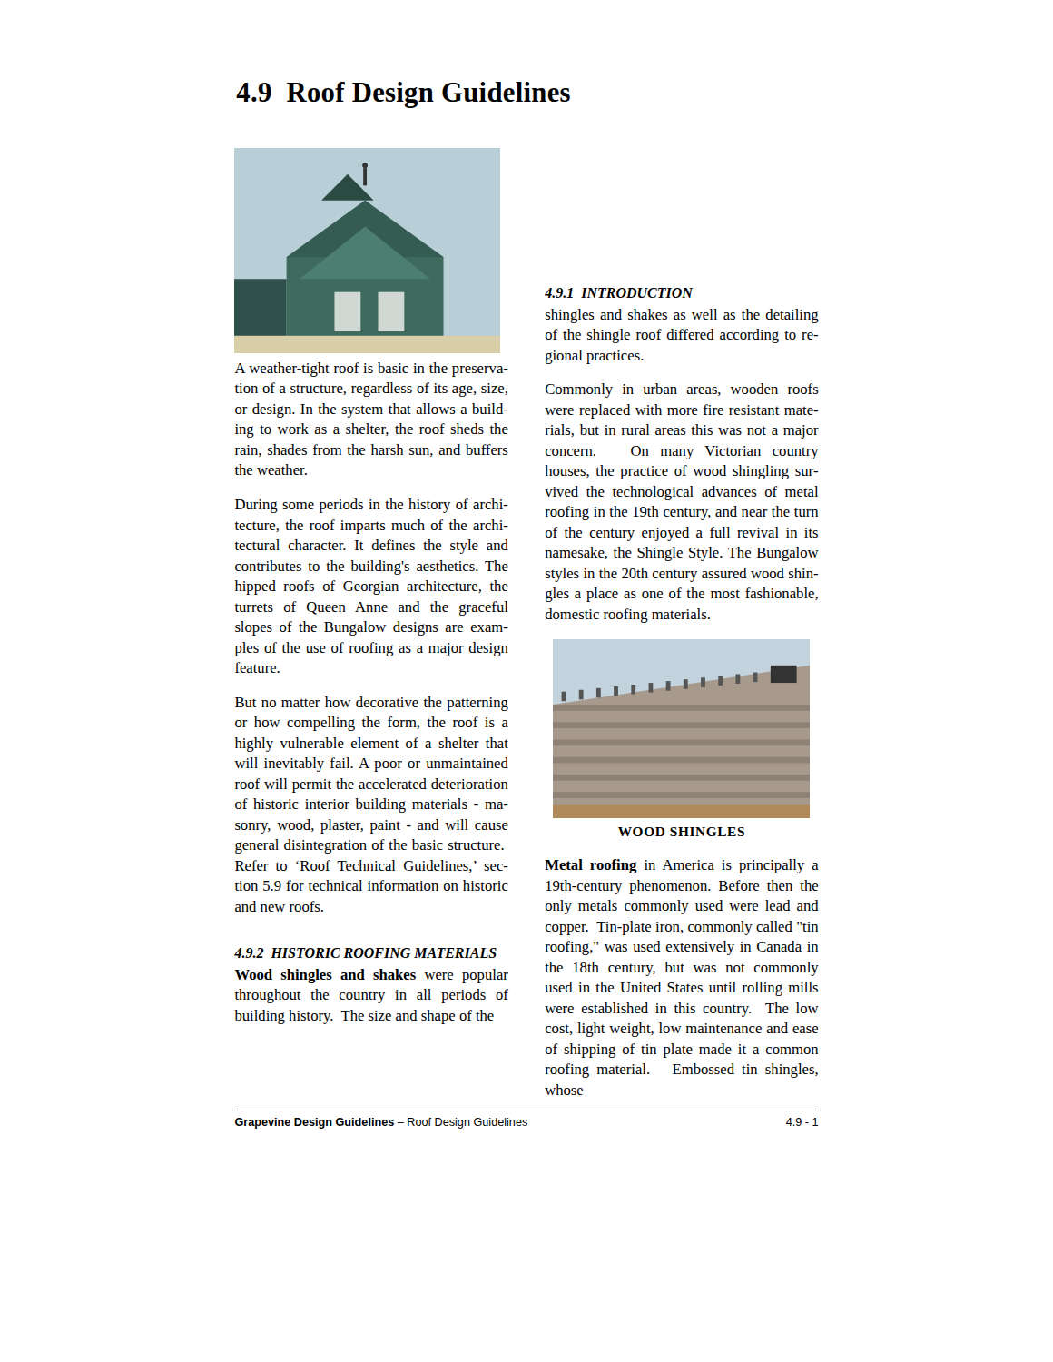4.9 Roof Design Guidelines
A weather-tight roof is basic in the preservation of a structure, regardless of its age, size, or design. In the system that allows a building to work as a shelter, the roof sheds the rain, shades from the harsh sun, and buffers the weather.
During some periods in the history of architecture, the roof imparts much of the architectural character. It defines the style and contributes to the building's aesthetics. The hipped roofs of Georgian architecture, the turrets of Queen Anne and the graceful slopes of the Bungalow designs are examples of the use of roofing as a major design feature.
But no matter how decorative the patterning or how compelling the form, the roof is a highly vulnerable element of a shelter that will inevitably fail. A poor or unmaintained roof will permit the accelerated deterioration of historic interior building materials - masonry, wood, plaster, paint - and will cause general disintegration of the basic structure. Refer to ‘Roof Technical Guidelines,’ section 5.9 for technical information on historic and new roofs.
4.9.2 HISTORIC ROOFING MATERIALS
Wood shingles and shakes were popular throughout the country in all periods of building history. The size and shape of the
4.9.1 INTRODUCTION
shingles and shakes as well as the detailing of the shingle roof differed according to regional practices.
Commonly in urban areas, wooden roofs were replaced with more fire resistant materials, but in rural areas this was not a major concern. On many Victorian country houses, the practice of wood shingling survived the technological advances of metal roofing in the 19th century, and near the turn of the century enjoyed a full revival in its namesake, the Shingle Style. The Bungalow styles in the 20th century assured wood shingles a place as one of the most fashionable, domestic roofing materials.
WOOD SHINGLES
Metal roofing in America is principally a 19th-century phenomenon. Before then the only metals commonly used were lead and copper. Tin-plate iron, commonly called "tin roofing," was used extensively in Canada in the 18th century, but was not commonly used in the United States until rolling mills were established in this country. The low cost, light weight, low maintenance and ease of shipping of tin plate made it a common roofing material. Embossed tin shingles, whose
Grapevine Design Guidelines – Roof Design Guidelines
4.9 - 1